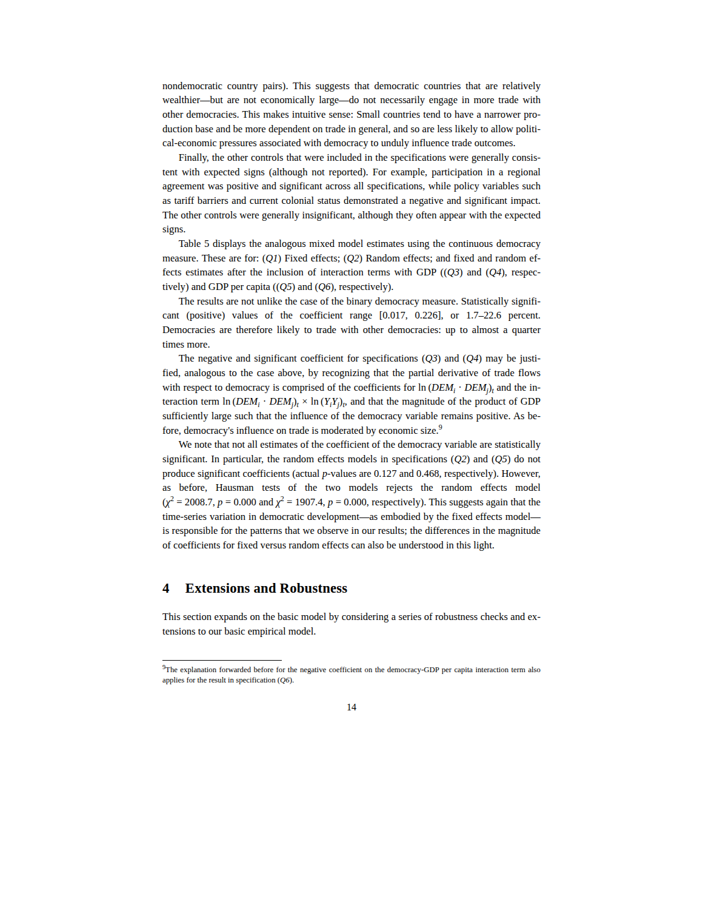nondemocratic country pairs). This suggests that democratic countries that are relatively wealthier—but are not economically large—do not necessarily engage in more trade with other democracies. This makes intuitive sense: Small countries tend to have a narrower production base and be more dependent on trade in general, and so are less likely to allow political-economic pressures associated with democracy to unduly influence trade outcomes.
Finally, the other controls that were included in the specifications were generally consistent with expected signs (although not reported). For example, participation in a regional agreement was positive and significant across all specifications, while policy variables such as tariff barriers and current colonial status demonstrated a negative and significant impact. The other controls were generally insignificant, although they often appear with the expected signs.
Table 5 displays the analogous mixed model estimates using the continuous democracy measure. These are for: (Q1) Fixed effects; (Q2) Random effects; and fixed and random effects estimates after the inclusion of interaction terms with GDP ((Q3) and (Q4), respectively) and GDP per capita ((Q5) and (Q6), respectively).
The results are not unlike the case of the binary democracy measure. Statistically significant (positive) values of the coefficient range [0.017, 0.226], or 1.7–22.6 percent. Democracies are therefore likely to trade with other democracies: up to almost a quarter times more.
The negative and significant coefficient for specifications (Q3) and (Q4) may be justified, analogous to the case above, by recognizing that the partial derivative of trade flows with respect to democracy is comprised of the coefficients for ln (DEMi · DEMj)t and the interaction term ln (DEMi · DEMj)t × ln (YiYj)t, and that the magnitude of the product of GDP sufficiently large such that the influence of the democracy variable remains positive. As before, democracy's influence on trade is moderated by economic size.9
We note that not all estimates of the coefficient of the democracy variable are statistically significant. In particular, the random effects models in specifications (Q2) and (Q5) do not produce significant coefficients (actual p-values are 0.127 and 0.468, respectively). However, as before, Hausman tests of the two models rejects the random effects model (χ2 = 2008.7, p = 0.000 and χ2 = 1907.4, p = 0.000, respectively). This suggests again that the time-series variation in democratic development—as embodied by the fixed effects model—is responsible for the patterns that we observe in our results; the differences in the magnitude of coefficients for fixed versus random effects can also be understood in this light.
4 Extensions and Robustness
This section expands on the basic model by considering a series of robustness checks and extensions to our basic empirical model.
9The explanation forwarded before for the negative coefficient on the democracy-GDP per capita interaction term also applies for the result in specification (Q6).
14